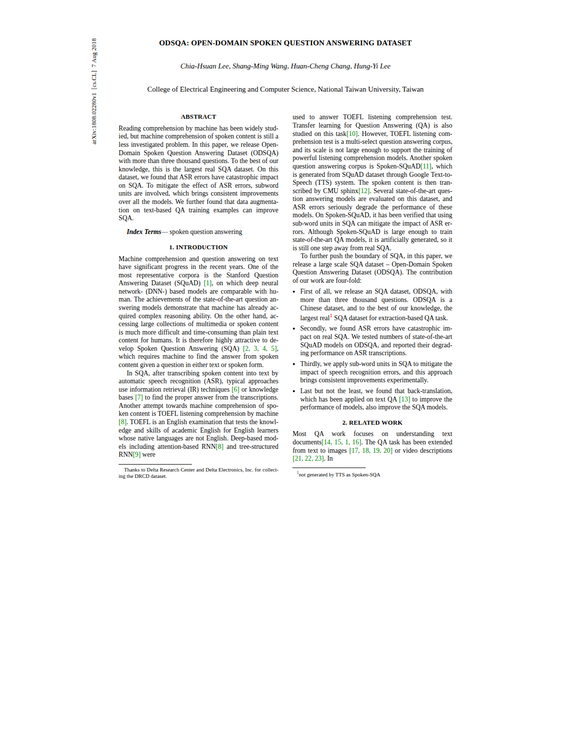arXiv:1808.02280v1 [cs.CL] 7 Aug 2018
ODSQA: OPEN-DOMAIN SPOKEN QUESTION ANSWERING DATASET
Chia-Hsuan Lee, Shang-Ming Wang, Huan-Cheng Chang, Hung-Yi Lee
College of Electrical Engineering and Computer Science, National Taiwan University, Taiwan
ABSTRACT
Reading comprehension by machine has been widely studied, but machine comprehension of spoken content is still a less investigated problem. In this paper, we release Open-Domain Spoken Question Answering Dataset (ODSQA) with more than three thousand questions. To the best of our knowledge, this is the largest real SQA dataset. On this dataset, we found that ASR errors have catastrophic impact on SQA. To mitigate the effect of ASR errors, subword units are involved, which brings consistent improvements over all the models. We further found that data augmentation on text-based QA training examples can improve SQA.
Index Terms— spoken question answering
1. INTRODUCTION
Machine comprehension and question answering on text have significant progress in the recent years. One of the most representative corpora is the Stanford Question Answering Dataset (SQuAD) [1], on which deep neural network- (DNN-) based models are comparable with human. The achievements of the state-of-the-art question answering models demonstrate that machine has already acquired complex reasoning ability. On the other hand, accessing large collections of multimedia or spoken content is much more difficult and time-consuming than plain text content for humans. It is therefore highly attractive to develop Spoken Question Answering (SQA) [2, 3, 4, 5], which requires machine to find the answer from spoken content given a question in either text or spoken form.
In SQA, after transcribing spoken content into text by automatic speech recognition (ASR), typical approaches use information retrieval (IR) techniques [6] or knowledge bases [7] to find the proper answer from the transcriptions. Another attempt towards machine comprehension of spoken content is TOEFL listening comprehension by machine [8]. TOEFL is an English examination that tests the knowledge and skills of academic English for English learners whose native languages are not English. Deep-based models including attention-based RNN[8] and tree-structured RNN[9] were
Thanks to Delta Research Center and Delta Electronics, Inc. for collecting the DRCD dataset.
used to answer TOEFL listening comprehension test. Transfer learning for Question Answering (QA) is also studied on this task[10]. However, TOEFL listening comprehension test is a multi-select question answering corpus, and its scale is not large enough to support the training of powerful listening comprehension models. Another spoken question answering corpus is Spoken-SQuAD[11], which is generated from SQuAD dataset through Google Text-to-Speech (TTS) system. The spoken content is then transcribed by CMU sphinx[12]. Several state-of-the-art question answering models are evaluated on this dataset, and ASR errors seriously degrade the performance of these models. On Spoken-SQuAD, it has been verified that using sub-word units in SQA can mitigate the impact of ASR errors. Although Spoken-SQuAD is large enough to train state-of-the-art QA models, it is artificially generated, so it is still one step away from real SQA.
To further push the boundary of SQA, in this paper, we release a large scale SQA dataset – Open-Domain Spoken Question Answering Dataset (ODSQA). The contribution of our work are four-fold:
First of all, we release an SQA dataset, ODSQA, with more than three thousand questions. ODSQA is a Chinese dataset, and to the best of our knowledge, the largest real1 SQA dataset for extraction-based QA task.
Secondly, we found ASR errors have catastrophic impact on real SQA. We tested numbers of state-of-the-art SQuAD models on ODSQA, and reported their degrading performance on ASR transcriptions.
Thirdly, we apply sub-word units in SQA to mitigate the impact of speech recognition errors, and this approach brings consistent improvements experimentally.
Last but not the least, we found that back-translation, which has been applied on text QA [13] to improve the performance of models, also improve the SQA models.
2. RELATED WORK
Most QA work focuses on understanding text documents[14, 15, 1, 16]. The QA task has been extended from text to images [17, 18, 19, 20] or video descriptions [21, 22, 23]. In
1not generated by TTS as Spoken-SQA